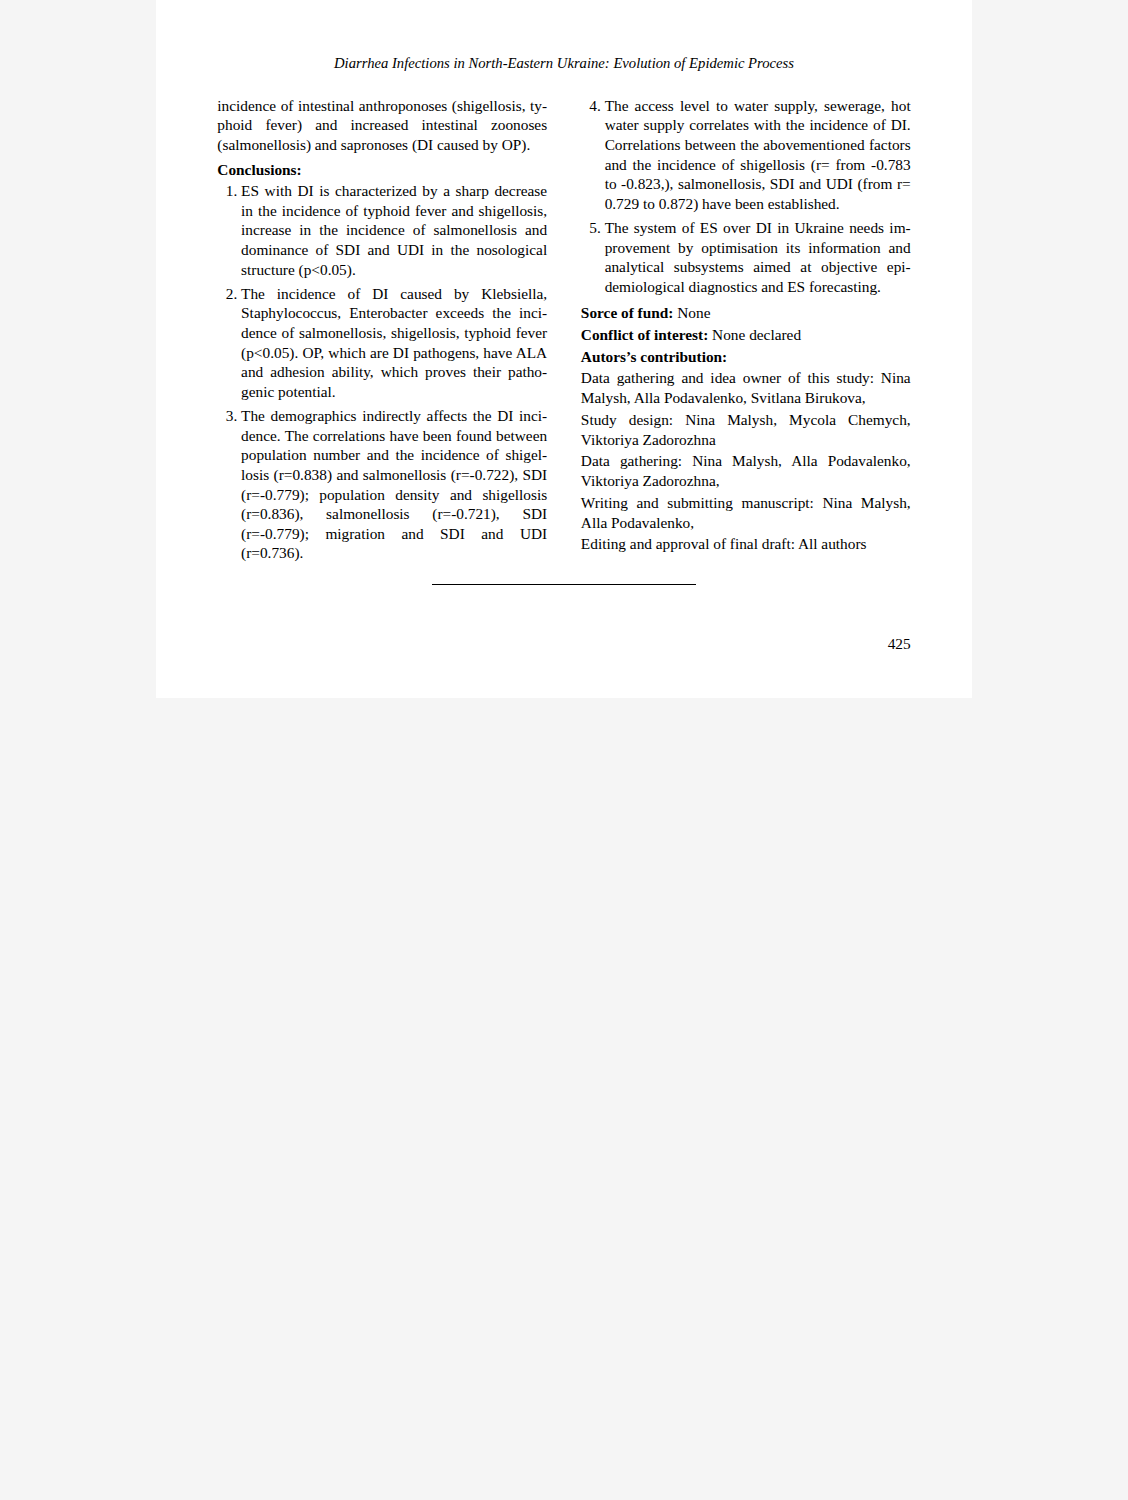Diarrhea Infections in North-Eastern Ukraine: Evolution of Epidemic Process
incidence of intestinal anthroponoses (shigellosis, typhoid fever) and increased intestinal zoonoses (salmonellosis) and sapronoses (DI caused by OP).
Conclusions:
ES with DI is characterized by a sharp decrease in the incidence of typhoid fever and shigellosis, increase in the incidence of salmonellosis and dominance of SDI and UDI in the nosological structure (p<0.05).
The incidence of DI caused by Klebsiella, Staphylococcus, Enterobacter exceeds the incidence of salmonellosis, shigellosis, typhoid fever (p<0.05). OP, which are DI pathogens, have ALA and adhesion ability, which proves their pathogenic potential.
The demographics indirectly affects the DI incidence. The correlations have been found between population number and the incidence of shigellosis (r=0.838) and salmonellosis (r=-0.722), SDI (r=-0.779); population density and shigellosis (r=0.836), salmonellosis (r=-0.721), SDI (r=-0.779); migration and SDI and UDI (r=0.736).
The access level to water supply, sewerage, hot water supply correlates with the incidence of DI. Correlations between the abovementioned factors and the incidence of shigellosis (r= from -0.783 to -0.823,), salmonellosis, SDI and UDI (from r= 0.729 to 0.872) have been established.
The system of ES over DI in Ukraine needs improvement by optimisation its information and analytical subsystems aimed at objective epidemiological diagnostics and ES forecasting.
Sorce of fund: None
Conflict of interest: None declared
Autors’s contribution:
Data gathering and idea owner of this study: Nina Malysh, Alla Podavalenko, Svitlana Birukova,
Study design: Nina Malysh, Mycola Chemych, Viktoriya Zadorozhna
Data gathering: Nina Malysh, Alla Podavalenko, Viktoriya Zadorozhna,
Writing and submitting manuscript: Nina Malysh, Alla Podavalenko,
Editing and approval of final draft: All authors
425